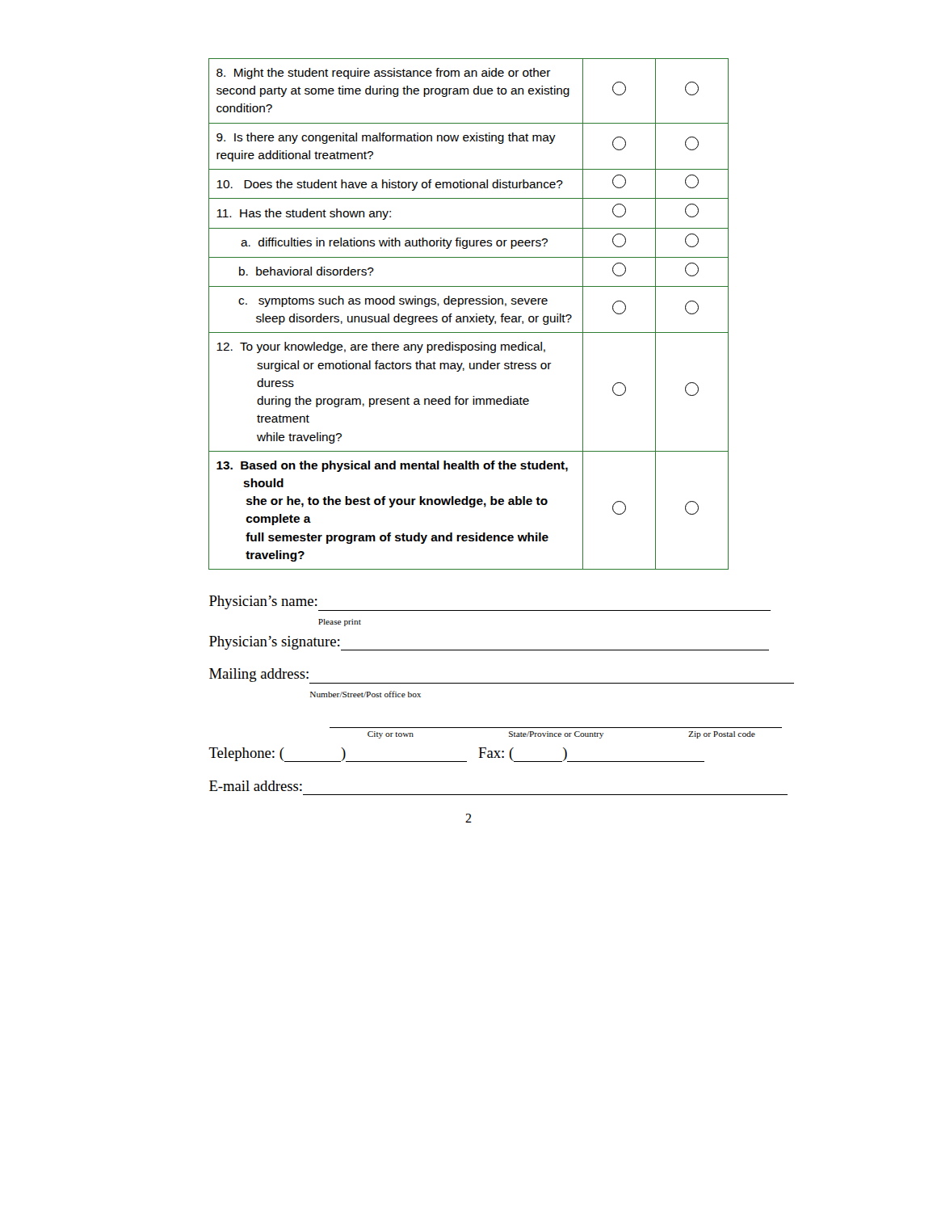| 8. Might the student require assistance from an aide or other second party at some time during the program due to an existing condition? | | |
| 9. Is there any congenital malformation now existing that may require additional treatment? | | |
| 10. Does the student have a history of emotional disturbance? | | |
| 11. Has the student shown any: | | |
| a. difficulties in relations with authority figures or peers? | | |
| b. behavioral disorders? | | |
| c. symptoms such as mood swings, depression, severe sleep disorders, unusual degrees of anxiety, fear, or guilt? | | |
| 12. To your knowledge, are there any predisposing medical, surgical or emotional factors that may, under stress or duress during the program, present a need for immediate treatment while traveling? | | |
| 13. Based on the physical and mental health of the student, should she or he, to the best of your knowledge, be able to complete a full semester program of study and residence while traveling? | | |
Physician’s name: Please print
Physician’s signature:
Mailing address: Number/Street/Post office box
City or town State/Province or Country Zip or Postal code
Telephone: ( ) Fax: ( )
E-mail address:
2